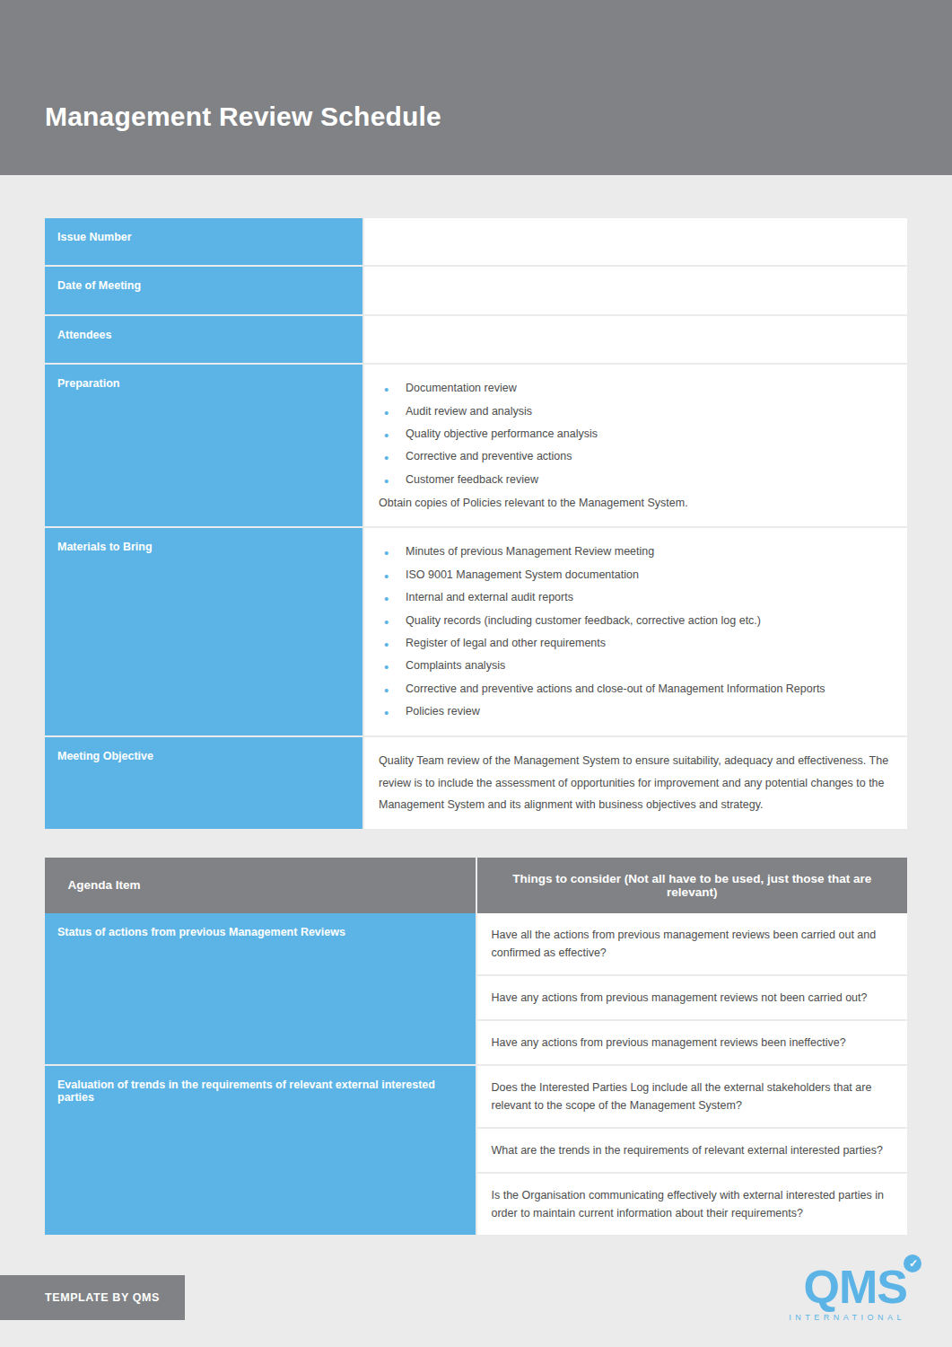Management Review Schedule
| Issue Number | |
| Date of Meeting | |
| Attendees | |
| Preparation | Documentation review Audit review and analysis Quality objective performance analysis Corrective and preventive actions Customer feedback review Obtain copies of Policies relevant to the Management System. |
| Materials to Bring | Minutes of previous Management Review meeting ISO 9001 Management System documentation Internal and external audit reports Quality records (including customer feedback, corrective action log etc.) Register of legal and other requirements Complaints analysis Corrective and preventive actions and close-out of Management Information Reports Policies review |
| Meeting Objective | Quality Team review of the Management System to ensure suitability, adequacy and effectiveness. The review is to include the assessment of opportunities for improvement and any potential changes to the Management System and its alignment with business objectives and strategy. |
| Agenda Item | Things to consider (Not all have to be used, just those that are relevant) |
| --- | --- |
| Status of actions from previous Management Reviews | Have all the actions from previous management reviews been carried out and confirmed as effective? |
| Have any actions from previous management reviews not been carried out? |
| Have any actions from previous management reviews been ineffective? |
| Evaluation of trends in the requirements of relevant external interested parties | Does the Interested Parties Log include all the external stakeholders that are relevant to the scope of the Management System? |
| What are the trends in the requirements of relevant external interested parties? |
| Is the Organisation communicating effectively with external interested parties in order to maintain current information about their requirements? |
TEMPLATE BY QMS
QMS✓
INTERNATIONAL